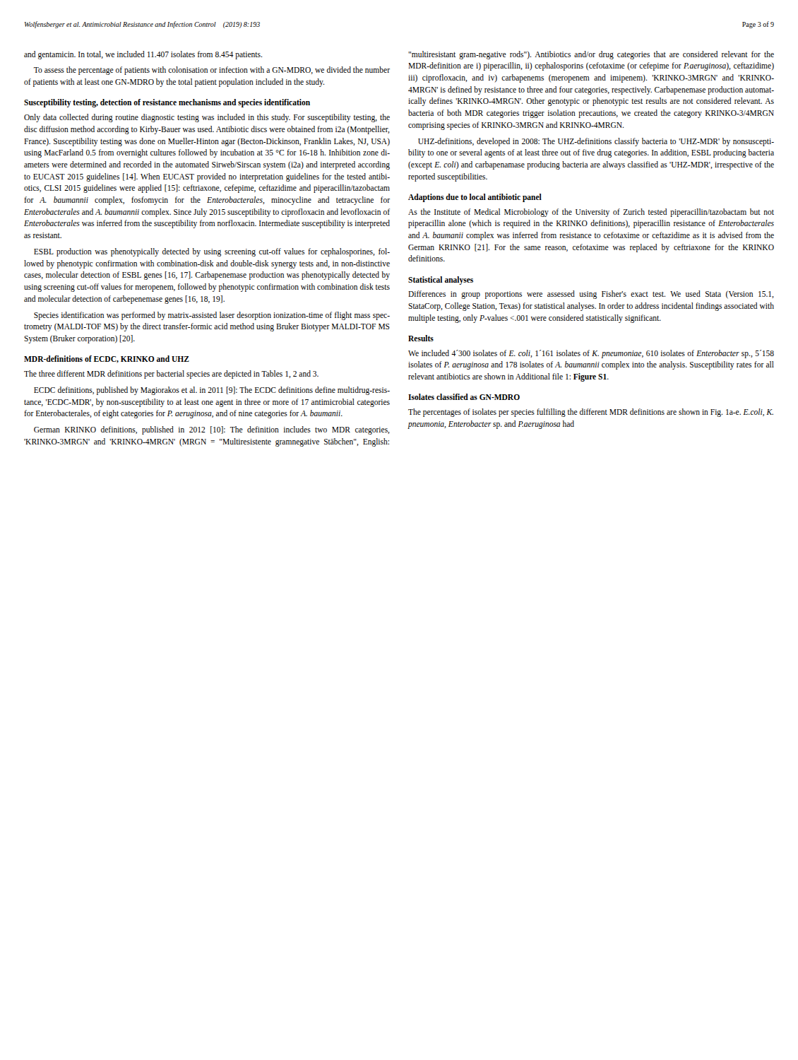Wolfensberger et al. Antimicrobial Resistance and Infection Control (2019) 8:193
Page 3 of 9
and gentamicin. In total, we included 11.407 isolates from 8.454 patients.
To assess the percentage of patients with colonisation or infection with a GN-MDRO, we divided the number of patients with at least one GN-MDRO by the total patient population included in the study.
Susceptibility testing, detection of resistance mechanisms and species identification
Only data collected during routine diagnostic testing was included in this study. For susceptibility testing, the disc diffusion method according to Kirby-Bauer was used. Antibiotic discs were obtained from i2a (Montpellier, France). Susceptibility testing was done on Mueller-Hinton agar (Becton-Dickinson, Franklin Lakes, NJ, USA) using MacFarland 0.5 from overnight cultures followed by incubation at 35 °C for 16-18 h. Inhibition zone diameters were determined and recorded in the automated Sirweb/Sirscan system (i2a) and interpreted according to EUCAST 2015 guidelines [14]. When EUCAST provided no interpretation guidelines for the tested antibiotics, CLSI 2015 guidelines were applied [15]: ceftriaxone, cefepime, ceftazidime and piperacillin/tazobactam for A. baumannii complex, fosfomycin for the Enterobacterales, minocycline and tetracycline for Enterobacterales and A. baumannii complex. Since July 2015 susceptibility to ciprofloxacin and levofloxacin of Enterobacterales was inferred from the susceptibility from norfloxacin. Intermediate susceptibility is interpreted as resistant.
ESBL production was phenotypically detected by using screening cut-off values for cephalosporines, followed by phenotypic confirmation with combination-disk and double-disk synergy tests and, in non-distinctive cases, molecular detection of ESBL genes [16, 17]. Carbapenemase production was phenotypically detected by using screening cut-off values for meropenem, followed by phenotypic confirmation with combination disk tests and molecular detection of carbepenemase genes [16, 18, 19].
Species identification was performed by matrix-assisted laser desorption ionization-time of flight mass spectrometry (MALDI-TOF MS) by the direct transfer-formic acid method using Bruker Biotyper MALDI-TOF MS System (Bruker corporation) [20].
MDR-definitions of ECDC, KRINKO and UHZ
The three different MDR definitions per bacterial species are depicted in Tables 1, 2 and 3.
ECDC definitions, published by Magiorakos et al. in 2011 [9]: The ECDC definitions define multidrug-resistance, 'ECDC-MDR', by non-susceptibility to at least one agent in three or more of 17 antimicrobial categories for Enterobacterales, of eight categories for P. aeruginosa, and of nine categories for A. baumanii.
German KRINKO definitions, published in 2012 [10]: The definition includes two MDR categories, 'KRINKO-3MRGN' and 'KRINKO-4MRGN' (MRGN = "Multiresistente gramnegative Stäbchen", English: "multiresistant gram-negative rods"). Antibiotics and/or drug categories that are considered relevant for the MDR-definition are i) piperacillin, ii) cephalosporins (cefotaxime (or cefepime for P.aeruginosa), ceftazidime) iii) ciprofloxacin, and iv) carbapenems (meropenem and imipenem). 'KRINKO-3MRGN' and 'KRINKO-4MRGN' is defined by resistance to three and four categories, respectively. Carbapenemase production automatically defines 'KRINKO-4MRGN'. Other genotypic or phenotypic test results are not considered relevant. As bacteria of both MDR categories trigger isolation precautions, we created the category KRINKO-3/4MRGN comprising species of KRINKO-3MRGN and KRINKO-4MRGN.
UHZ-definitions, developed in 2008: The UHZ-definitions classify bacteria to 'UHZ-MDR' by nonsusceptibility to one or several agents of at least three out of five drug categories. In addition, ESBL producing bacteria (except E. coli) and carbapenamase producing bacteria are always classified as 'UHZ-MDR', irrespective of the reported susceptibilities.
Adaptions due to local antibiotic panel
As the Institute of Medical Microbiology of the University of Zurich tested piperacillin/tazobactam but not piperacillin alone (which is required in the KRINKO definitions), piperacillin resistance of Enterobacterales and A. baumanii complex was inferred from resistance to cefotaxime or ceftazidime as it is advised from the German KRINKO [21]. For the same reason, cefotaxime was replaced by ceftriaxone for the KRINKO definitions.
Statistical analyses
Differences in group proportions were assessed using Fisher's exact test. We used Stata (Version 15.1, StataCorp, College Station, Texas) for statistical analyses. In order to address incidental findings associated with multiple testing, only P-values <.001 were considered statistically significant.
Results
We included 4´300 isolates of E. coli, 1´161 isolates of K. pneumoniae, 610 isolates of Enterobacter sp., 5´158 isolates of P. aeruginosa and 178 isolates of A. baumannii complex into the analysis. Susceptibility rates for all relevant antibiotics are shown in Additional file 1: Figure S1.
Isolates classified as GN-MDRO
The percentages of isolates per species fulfilling the different MDR definitions are shown in Fig. 1a-e. E.coli, K. pneumonia, Enterobacter sp. and P.aeruginosa had